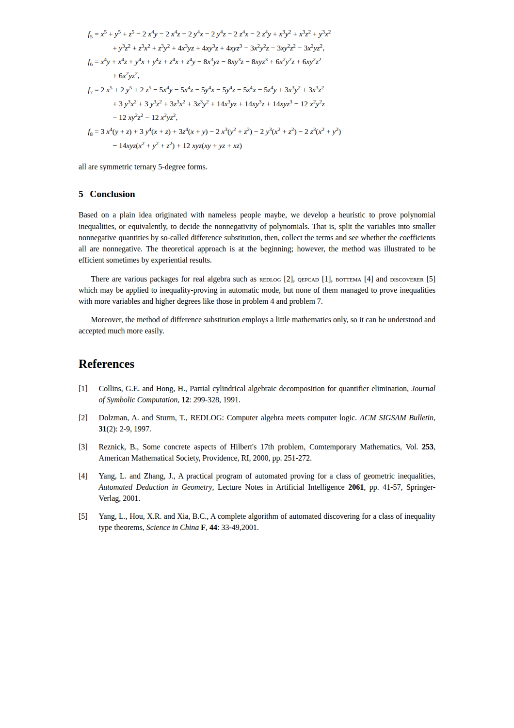f5 = x5 + y5 + z5 − 2 x4y − 2 x4z − 2 y4x − 2 y4z − 2 z4x − 2 z4y + x3y2 + x3z2 + y3x2 + y3z2 + z3x2 + z3y2 + 4x3yz + 4xy3z + 4xyz3 − 3x2y2z − 3xy2z2 − 3x2yz2, f6 = x4y + x4z + y4x + y4z + z4x + z4y − 8x3yz − 8xy3z − 8xyz3 + 6x2y2z + 6xy2z2 + 6x2yz2, f7 = 2 x5 + 2 y5 + 2 z5 − 5x4y − 5x4z − 5y4x − 5y4z − 5z4x − 5z4y + 3x3y2 + 3x3z2 + 3 y3x2 + 3 y3z2 + 3z3x2 + 3z3y2 + 14x3yz + 14xy3z + 14xyz3 − 12 x2y2z − 12 xy2z2 − 12 x2yz2, f8 = 3 x4(y + z) + 3 y4(x + z) + 3z4(x + y) − 2 x3(y2 + z2) − 2 y3(x2 + z2) − 2 z3(x2 + y2) − 14xyz(x2 + y2 + z2) + 12 xyz(xy + yz + xz)
all are symmetric ternary 5-degree forms.
5 Conclusion
Based on a plain idea originated with nameless people maybe, we develop a heuristic to prove polynomial inequalities, or equivalently, to decide the nonnegativity of polynomials. That is, split the variables into smaller nonnegative quantities by so-called difference substitution, then, collect the terms and see whether the coefficients all are nonnegative. The theoretical approach is at the beginning; however, the method was illustrated to be efficient sometimes by experiential results.
There are various packages for real algebra such as redlog [2], qepcad [1], bottema [4] and discoverer [5] which may be applied to inequality-proving in automatic mode, but none of them managed to prove inequalities with more variables and higher degrees like those in problem 4 and problem 7.
Moreover, the method of difference substitution employs a little mathematics only, so it can be understood and accepted much more easily.
References
[1] Collins, G.E. and Hong, H., Partial cylindrical algebraic decomposition for quantifier elimination, Journal of Symbolic Computation, 12: 299-328, 1991.
[2] Dolzman, A. and Sturm, T., REDLOG: Computer algebra meets computer logic. ACM SIGSAM Bulletin, 31(2): 2-9, 1997.
[3] Reznick, B., Some concrete aspects of Hilbert's 17th problem, Comtemporary Mathematics, Vol. 253, American Mathematical Society, Providence, RI, 2000, pp. 251-272.
[4] Yang, L. and Zhang, J., A practical program of automated proving for a class of geometric inequalities, Automated Deduction in Geometry, Lecture Notes in Artificial Intelligence 2061, pp. 41-57, Springer-Verlag, 2001.
[5] Yang, L., Hou, X.R. and Xia, B.C., A complete algorithm of automated discovering for a class of inequality type theorems, Science in China F, 44: 33-49,2001.